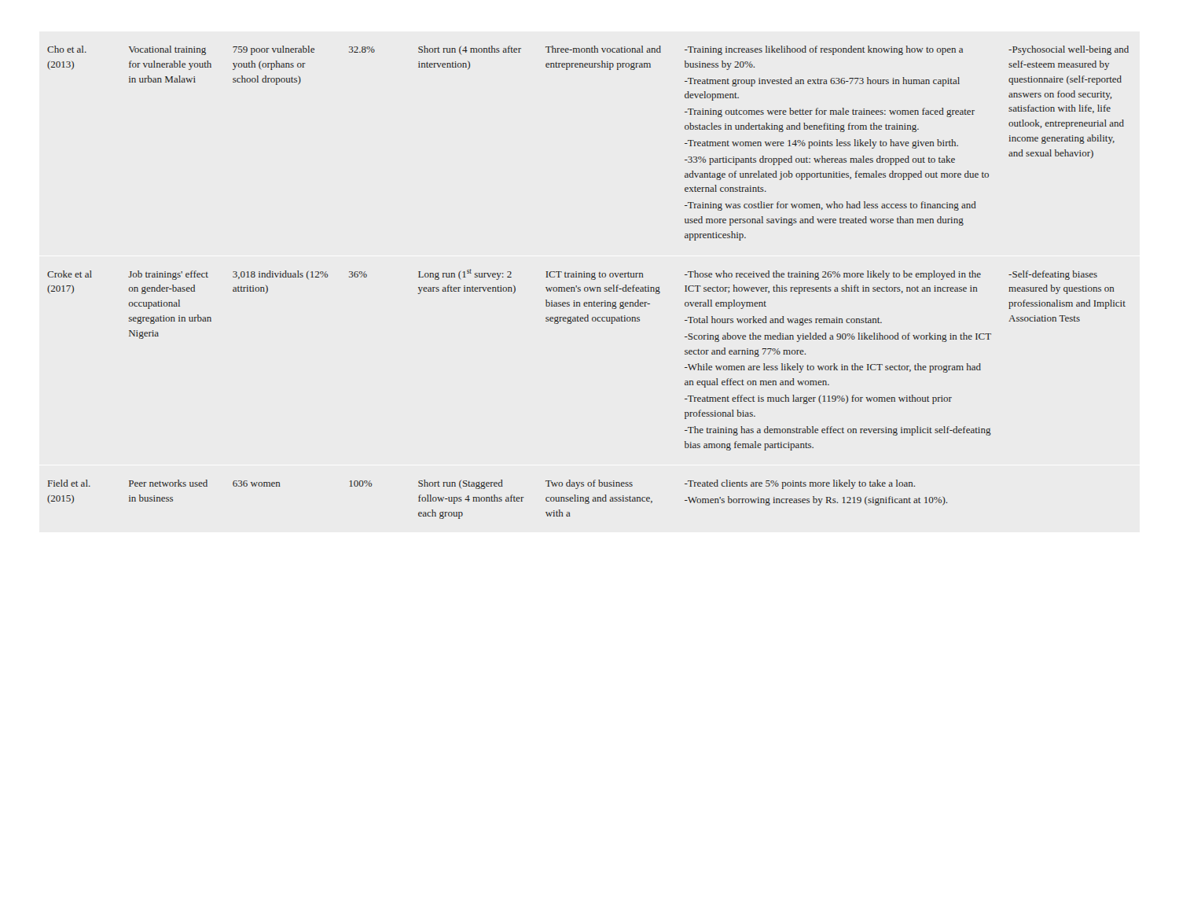| Cho et al. (2013) | Vocational training for vulnerable youth in urban Malawi | 759 poor vulnerable youth (orphans or school dropouts) | 32.8% | Short run (4 months after intervention) | Three-month vocational and entrepreneurship program | -Training increases likelihood of respondent knowing how to open a business by 20%. -Treatment group invested an extra 636-773 hours in human capital development. -Training outcomes were better for male trainees: women faced greater obstacles in undertaking and benefiting from the training. -Treatment women were 14% points less likely to have given birth. -33% participants dropped out: whereas males dropped out to take advantage of unrelated job opportunities, females dropped out more due to external constraints. -Training was costlier for women, who had less access to financing and used more personal savings and were treated worse than men during apprenticeship. | -Psychosocial well-being and self-esteem measured by questionnaire (self-reported answers on food security, satisfaction with life, life outlook, entrepreneurial and income generating ability, and sexual behavior) |
| Croke et al (2017) | Job trainings' effect on gender-based occupational segregation in urban Nigeria | 3,018 individuals (12% attrition) | 36% | Long run (1 st survey: 2 years after intervention) | ICT training to overturn women's own self-defeating biases in entering gender-segregated occupations | -Those who received the training 26% more likely to be employed in the ICT sector; however, this represents a shift in sectors, not an increase in overall employment -Total hours worked and wages remain constant. -Scoring above the median yielded a 90% likelihood of working in the ICT sector and earning 77% more. -While women are less likely to work in the ICT sector, the program had an equal effect on men and women. -Treatment effect is much larger (119%) for women without prior professional bias. -The training has a demonstrable effect on reversing implicit self-defeating bias among female participants. | -Self-defeating biases measured by questions on professionalism and Implicit Association Tests |
| Field et al. (2015) | Peer networks used in business | 636 women | 100% | Short run (Staggered follow-ups 4 months after each group | Two days of business counseling and assistance, with a | -Treated clients are 5% points more likely to take a loan. -Women's borrowing increases by Rs. 1219 (significant at 10%). | |